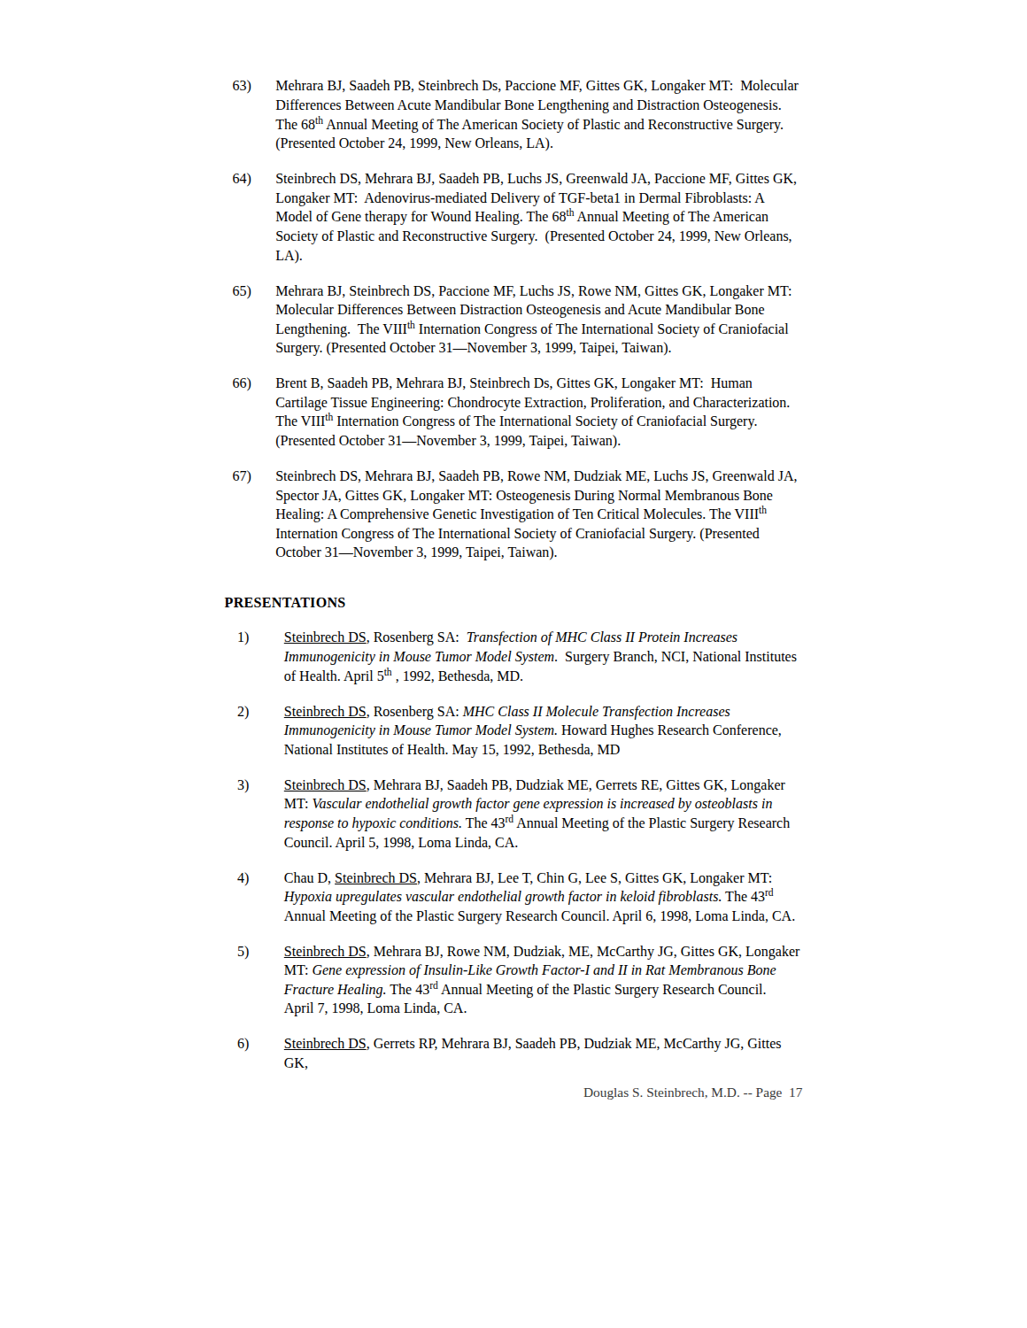63) Mehrara BJ, Saadeh PB, Steinbrech Ds, Paccione MF, Gittes GK, Longaker MT: Molecular Differences Between Acute Mandibular Bone Lengthening and Distraction Osteogenesis. The 68th Annual Meeting of The American Society of Plastic and Reconstructive Surgery. (Presented October 24, 1999, New Orleans, LA).
64) Steinbrech DS, Mehrara BJ, Saadeh PB, Luchs JS, Greenwald JA, Paccione MF, Gittes GK, Longaker MT: Adenovirus-mediated Delivery of TGF-beta1 in Dermal Fibroblasts: A Model of Gene therapy for Wound Healing. The 68th Annual Meeting of The American Society of Plastic and Reconstructive Surgery. (Presented October 24, 1999, New Orleans, LA).
65) Mehrara BJ, Steinbrech DS, Paccione MF, Luchs JS, Rowe NM, Gittes GK, Longaker MT: Molecular Differences Between Distraction Osteogenesis and Acute Mandibular Bone Lengthening. The VIIIth Internation Congress of The International Society of Craniofacial Surgery. (Presented October 31—November 3, 1999, Taipei, Taiwan).
66) Brent B, Saadeh PB, Mehrara BJ, Steinbrech Ds, Gittes GK, Longaker MT: Human Cartilage Tissue Engineering: Chondrocyte Extraction, Proliferation, and Characterization. The VIIIth Internation Congress of The International Society of Craniofacial Surgery. (Presented October 31—November 3, 1999, Taipei, Taiwan).
67) Steinbrech DS, Mehrara BJ, Saadeh PB, Rowe NM, Dudziak ME, Luchs JS, Greenwald JA, Spector JA, Gittes GK, Longaker MT: Osteogenesis During Normal Membranous Bone Healing: A Comprehensive Genetic Investigation of Ten Critical Molecules. The VIIIth Internation Congress of The International Society of Craniofacial Surgery. (Presented October 31—November 3, 1999, Taipei, Taiwan).
PRESENTATIONS
1) Steinbrech DS, Rosenberg SA: Transfection of MHC Class II Protein Increases Immunogenicity in Mouse Tumor Model System. Surgery Branch, NCI, National Institutes of Health. April 5th , 1992, Bethesda, MD.
2) Steinbrech DS, Rosenberg SA: MHC Class II Molecule Transfection Increases Immunogenicity in Mouse Tumor Model System. Howard Hughes Research Conference, National Institutes of Health. May 15, 1992, Bethesda, MD
3) Steinbrech DS, Mehrara BJ, Saadeh PB, Dudziak ME, Gerrets RE, Gittes GK, Longaker MT: Vascular endothelial growth factor gene expression is increased by osteoblasts in response to hypoxic conditions. The 43rd Annual Meeting of the Plastic Surgery Research Council. April 5, 1998, Loma Linda, CA.
4) Chau D, Steinbrech DS, Mehrara BJ, Lee T, Chin G, Lee S, Gittes GK, Longaker MT: Hypoxia upregulates vascular endothelial growth factor in keloid fibroblasts. The 43rd Annual Meeting of the Plastic Surgery Research Council. April 6, 1998, Loma Linda, CA.
5) Steinbrech DS, Mehrara BJ, Rowe NM, Dudziak, ME, McCarthy JG, Gittes GK, Longaker MT: Gene expression of Insulin-Like Growth Factor-I and II in Rat Membranous Bone Fracture Healing. The 43rd Annual Meeting of the Plastic Surgery Research Council. April 7, 1998, Loma Linda, CA.
6) Steinbrech DS, Gerrets RP, Mehrara BJ, Saadeh PB, Dudziak ME, McCarthy JG, Gittes GK,
Douglas S. Steinbrech, M.D. -- Page 17